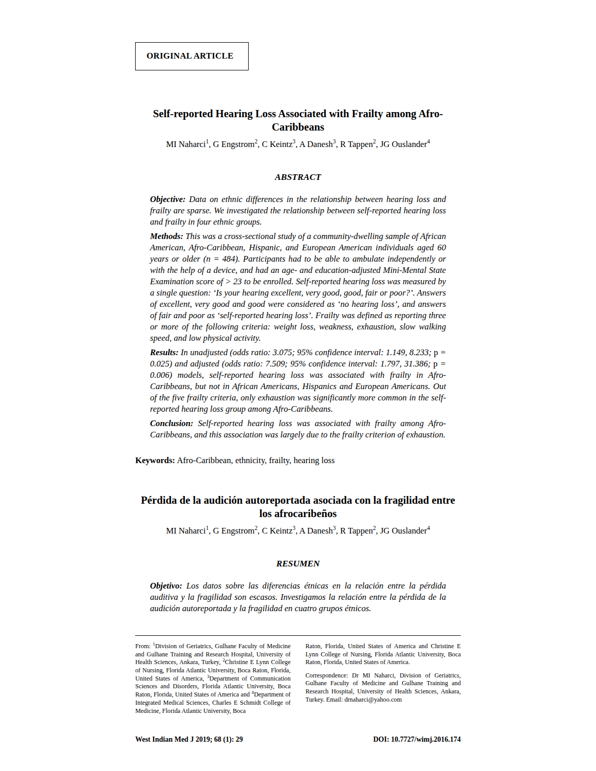ORIGINAL ARTICLE
Self-reported Hearing Loss Associated with Frailty among Afro-Caribbeans
MI Naharci1, G Engstrom2, C Keintz3, A Danesh3, R Tappen2, JG Ouslander4
ABSTRACT
Objective: Data on ethnic differences in the relationship between hearing loss and frailty are sparse. We investigated the relationship between self-reported hearing loss and frailty in four ethnic groups.
Methods: This was a cross-sectional study of a community-dwelling sample of African American, Afro-Caribbean, Hispanic, and European American individuals aged 60 years or older (n = 484). Participants had to be able to ambulate independently or with the help of a device, and had an age- and education-adjusted Mini-Mental State Examination score of > 23 to be enrolled. Self-reported hearing loss was measured by a single question: ‘Is your hearing excellent, very good, good, fair or poor?’. Answers of excellent, very good and good were considered as ‘no hearing loss’, and answers of fair and poor as ‘self-reported hearing loss’. Frailty was defined as reporting three or more of the following criteria: weight loss, weakness, exhaustion, slow walking speed, and low physical activity.
Results: In unadjusted (odds ratio: 3.075; 95% confidence interval: 1.149, 8.233; p = 0.025) and adjusted (odds ratio: 7.509; 95% confidence interval: 1.797, 31.386; p = 0.006) models, self-reported hearing loss was associated with frailty in Afro-Caribbeans, but not in African Americans, Hispanics and European Americans. Out of the five frailty criteria, only exhaustion was significantly more common in the self-reported hearing loss group among Afro-Caribbeans.
Conclusion: Self-reported hearing loss was associated with frailty among Afro-Caribbeans, and this association was largely due to the frailty criterion of exhaustion.
Keywords: Afro-Caribbean, ethnicity, frailty, hearing loss
Pérdida de la audición autoreportada asociada con la fragilidad entre los afrocaribeños
MI Naharci1, G Engstrom2, C Keintz3, A Danesh3, R Tappen2, JG Ouslander4
RESUMEN
Objetivo: Los datos sobre las diferencias étnicas en la relación entre la pérdida auditiva y la fragilidad son escasos. Investigamos la relación entre la pérdida de la audición autoreportada y la fragilidad en cuatro grupos étnicos.
From: 1Division of Geriatrics, Gulhane Faculty of Medicine and Gulhane Training and Research Hospital, University of Health Sciences, Ankara, Turkey, 2Christine E Lynn College of Nursing, Florida Atlantic University, Boca Raton, Florida, United States of America, 3Department of Communication Sciences and Disorders, Florida Atlantic University, Boca Raton, Florida, United States of America and 4Department of Integrated Medical Sciences, Charles E Schmidt College of Medicine, Florida Atlantic University, Boca
Raton, Florida, United States of America and Christine E Lynn College of Nursing, Florida Atlantic University, Boca Raton, Florida, United States of America.
Correspondence: Dr MI Naharci, Division of Geriatrics, Gulhane Faculty of Medicine and Gulhane Training and Research Hospital, University of Health Sciences, Ankara, Turkey. Email: drnaharci@yahoo.com
West Indian Med J 2019; 68 (1): 29
DOI: 10.7727/wimj.2016.174